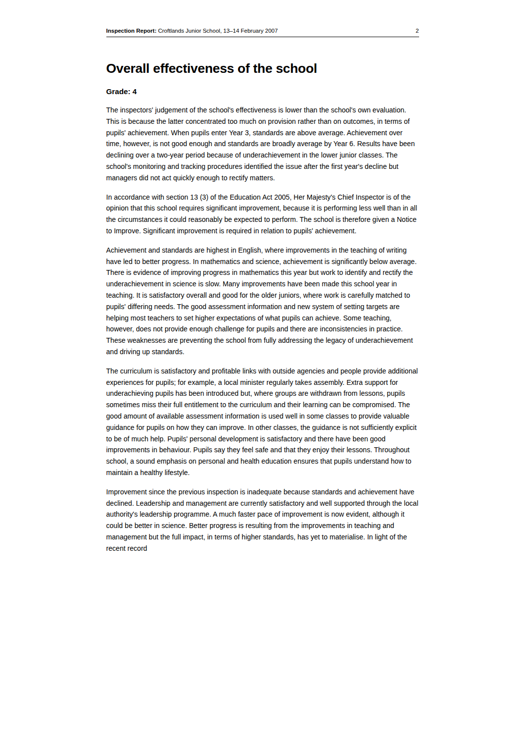Inspection Report: Croftlands Junior School, 13–14 February 2007
2
Overall effectiveness of the school
Grade: 4
The inspectors' judgement of the school's effectiveness is lower than the school's own evaluation. This is because the latter concentrated too much on provision rather than on outcomes, in terms of pupils' achievement. When pupils enter Year 3, standards are above average. Achievement over time, however, is not good enough and standards are broadly average by Year 6. Results have been declining over a two-year period because of underachievement in the lower junior classes. The school's monitoring and tracking procedures identified the issue after the first year's decline but managers did not act quickly enough to rectify matters.
In accordance with section 13 (3) of the Education Act 2005, Her Majesty's Chief Inspector is of the opinion that this school requires significant improvement, because it is performing less well than in all the circumstances it could reasonably be expected to perform. The school is therefore given a Notice to Improve. Significant improvement is required in relation to pupils' achievement.
Achievement and standards are highest in English, where improvements in the teaching of writing have led to better progress. In mathematics and science, achievement is significantly below average. There is evidence of improving progress in mathematics this year but work to identify and rectify the underachievement in science is slow. Many improvements have been made this school year in teaching. It is satisfactory overall and good for the older juniors, where work is carefully matched to pupils' differing needs. The good assessment information and new system of setting targets are helping most teachers to set higher expectations of what pupils can achieve. Some teaching, however, does not provide enough challenge for pupils and there are inconsistencies in practice. These weaknesses are preventing the school from fully addressing the legacy of underachievement and driving up standards.
The curriculum is satisfactory and profitable links with outside agencies and people provide additional experiences for pupils; for example, a local minister regularly takes assembly. Extra support for underachieving pupils has been introduced but, where groups are withdrawn from lessons, pupils sometimes miss their full entitlement to the curriculum and their learning can be compromised. The good amount of available assessment information is used well in some classes to provide valuable guidance for pupils on how they can improve. In other classes, the guidance is not sufficiently explicit to be of much help. Pupils' personal development is satisfactory and there have been good improvements in behaviour. Pupils say they feel safe and that they enjoy their lessons. Throughout school, a sound emphasis on personal and health education ensures that pupils understand how to maintain a healthy lifestyle.
Improvement since the previous inspection is inadequate because standards and achievement have declined. Leadership and management are currently satisfactory and well supported through the local authority's leadership programme. A much faster pace of improvement is now evident, although it could be better in science. Better progress is resulting from the improvements in teaching and management but the full impact, in terms of higher standards, has yet to materialise. In light of the recent record